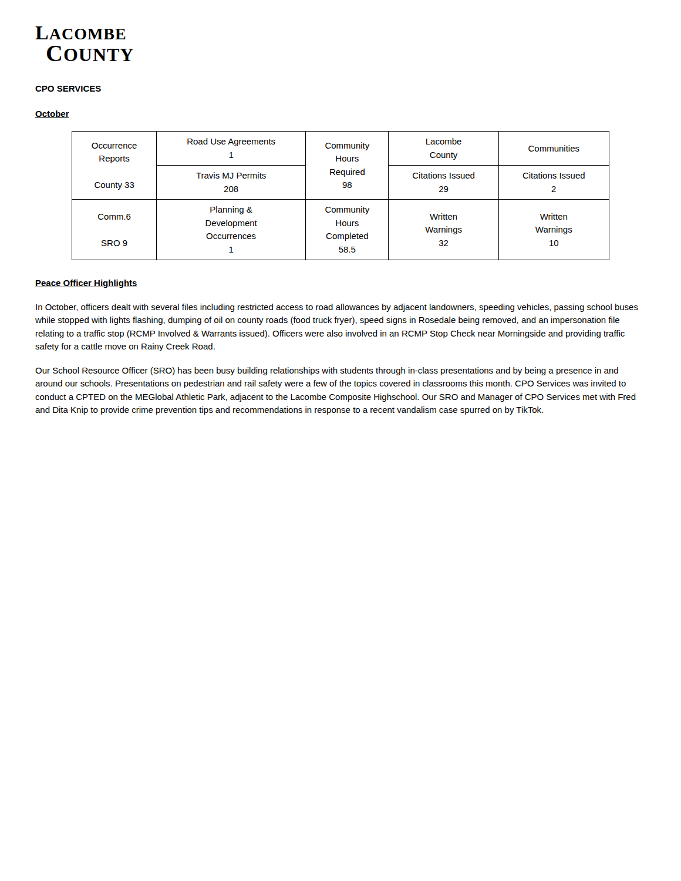LACOMBE
COUNTY
CPO SERVICES
October
| Occurrence Reports County 33 | Road Use Agreements 1 | Community Hours Required 98 | Lacombe County | Communities |
| Travis MJ Permits 208 | Citations Issued 29 | Citations Issued 2 |
| Comm.6 SRO 9 | Planning & Development Occurrences 1 | Community Hours Completed 58.5 | Written Warnings 32 | Written Warnings 10 |
Peace Officer Highlights
In October, officers dealt with several files including restricted access to road allowances by adjacent landowners, speeding vehicles, passing school buses while stopped with lights flashing, dumping of oil on county roads (food truck fryer), speed signs in Rosedale being removed, and an impersonation file relating to a traffic stop (RCMP Involved & Warrants issued). Officers were also involved in an RCMP Stop Check near Morningside and providing traffic safety for a cattle move on Rainy Creek Road.
Our School Resource Officer (SRO) has been busy building relationships with students through in-class presentations and by being a presence in and around our schools. Presentations on pedestrian and rail safety were a few of the topics covered in classrooms this month. CPO Services was invited to conduct a CPTED on the MEGlobal Athletic Park, adjacent to the Lacombe Composite Highschool. Our SRO and Manager of CPO Services met with Fred and Dita Knip to provide crime prevention tips and recommendations in response to a recent vandalism case spurred on by TikTok.